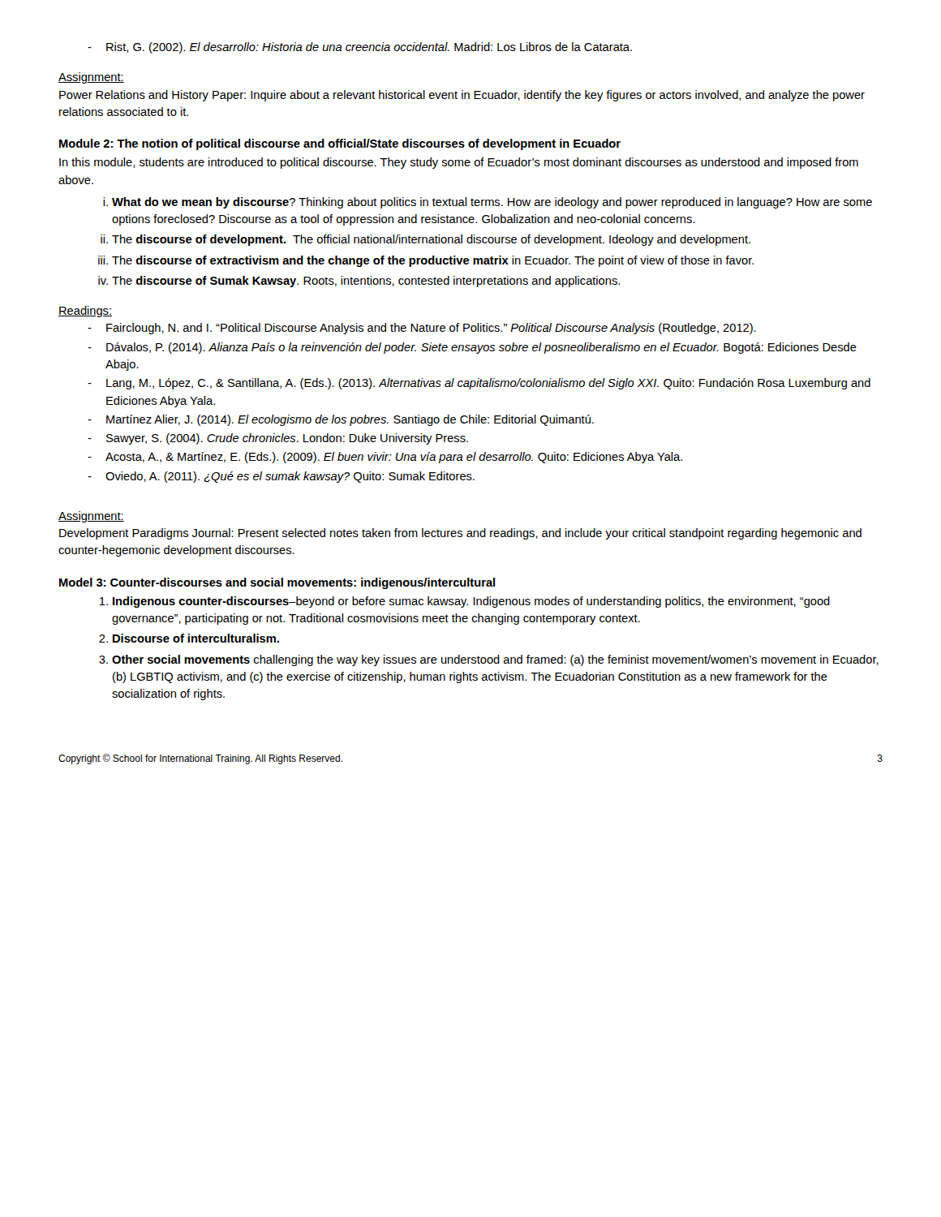Rist, G. (2002). El desarrollo: Historia de una creencia occidental. Madrid: Los Libros de la Catarata.
Assignment:
Power Relations and History Paper: Inquire about a relevant historical event in Ecuador, identify the key figures or actors involved, and analyze the power relations associated to it.
Module 2: The notion of political discourse and official/State discourses of development in Ecuador
In this module, students are introduced to political discourse. They study some of Ecuador’s most dominant discourses as understood and imposed from above.
What do we mean by discourse? Thinking about politics in textual terms. How are ideology and power reproduced in language? How are some options foreclosed? Discourse as a tool of oppression and resistance. Globalization and neo-colonial concerns.
The discourse of development. The official national/international discourse of development. Ideology and development.
The discourse of extractivism and the change of the productive matrix in Ecuador. The point of view of those in favor.
The discourse of Sumak Kawsay. Roots, intentions, contested interpretations and applications.
Readings:
Fairclough, N. and I. “Political Discourse Analysis and the Nature of Politics.” Political Discourse Analysis (Routledge, 2012).
Dávalos, P. (2014). Alianza País o la reinvención del poder. Siete ensayos sobre el posneoliberalismo en el Ecuador. Bogotá: Ediciones Desde Abajo.
Lang, M., López, C., & Santillana, A. (Eds.). (2013). Alternativas al capitalismo/colonialismo del Siglo XXI. Quito: Fundación Rosa Luxemburg and Ediciones Abya Yala.
Martínez Alier, J. (2014). El ecologismo de los pobres. Santiago de Chile: Editorial Quimantú.
Sawyer, S. (2004). Crude chronicles. London: Duke University Press.
Acosta, A., & Martínez, E. (Eds.). (2009). El buen vivir: Una vía para el desarrollo. Quito: Ediciones Abya Yala.
Oviedo, A. (2011). ¿Qué es el sumak kawsay? Quito: Sumak Editores.
Assignment:
Development Paradigms Journal: Present selected notes taken from lectures and readings, and include your critical standpoint regarding hegemonic and counter-hegemonic development discourses.
Model 3: Counter-discourses and social movements: indigenous/intercultural
Indigenous counter-discourses–beyond or before sumac kawsay. Indigenous modes of understanding politics, the environment, “good governance”, participating or not. Traditional cosmovisions meet the changing contemporary context.
Discourse of interculturalism.
Other social movements challenging the way key issues are understood and framed: (a) the feminist movement/women’s movement in Ecuador, (b) LGBTIQ activism, and (c) the exercise of citizenship, human rights activism. The Ecuadorian Constitution as a new framework for the socialization of rights.
Copyright © School for International Training. All Rights Reserved. 3